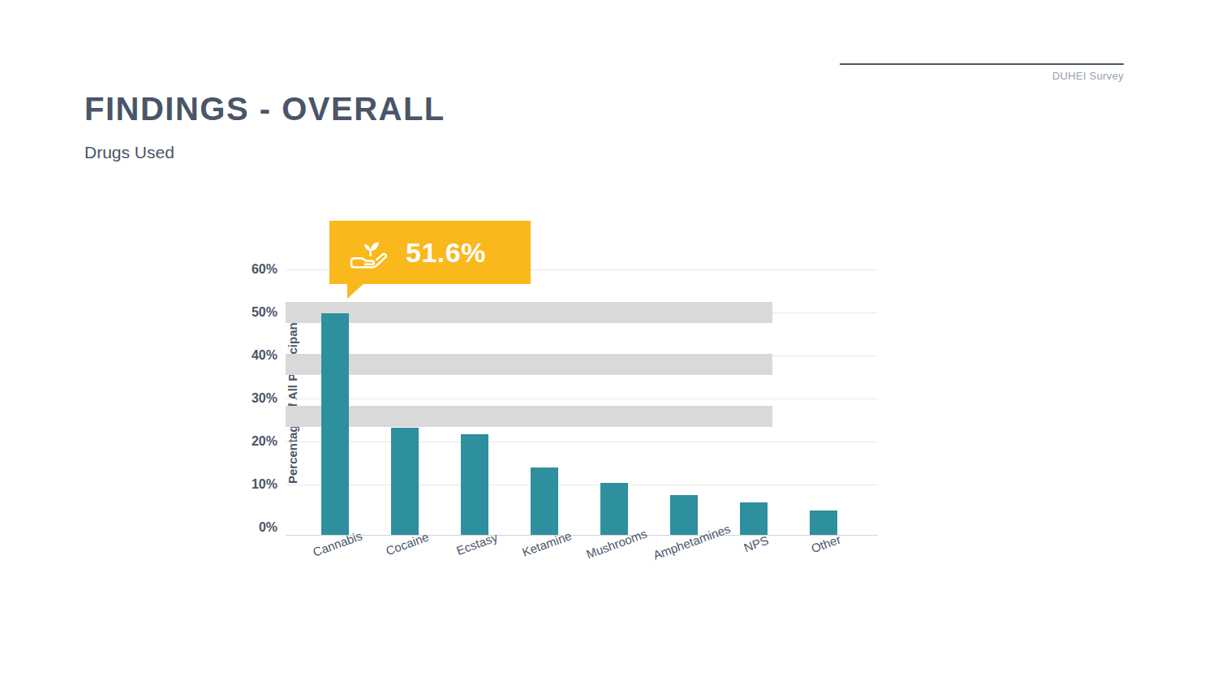DUHEI Survey
Findings - Overall
Drugs Used
Percentage of All Participants
0% 10% 20% 30% 40% 50% 60%
Cannabis
Cocaine
Ecstasy
Ketamine
Mushrooms
Amphetamines
NPS
Other
51.6%